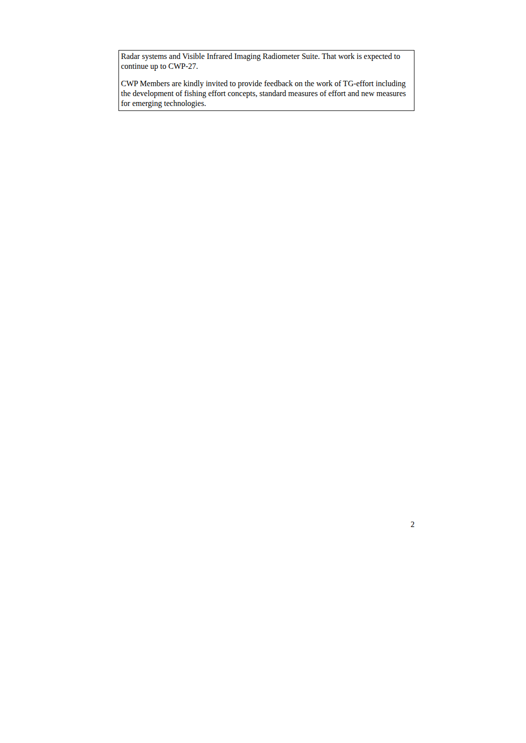Radar systems and Visible Infrared Imaging Radiometer Suite. That work is expected to continue up to CWP-27.
CWP Members are kindly invited to provide feedback on the work of TG-effort including the development of fishing effort concepts, standard measures of effort and new measures for emerging technologies.
2